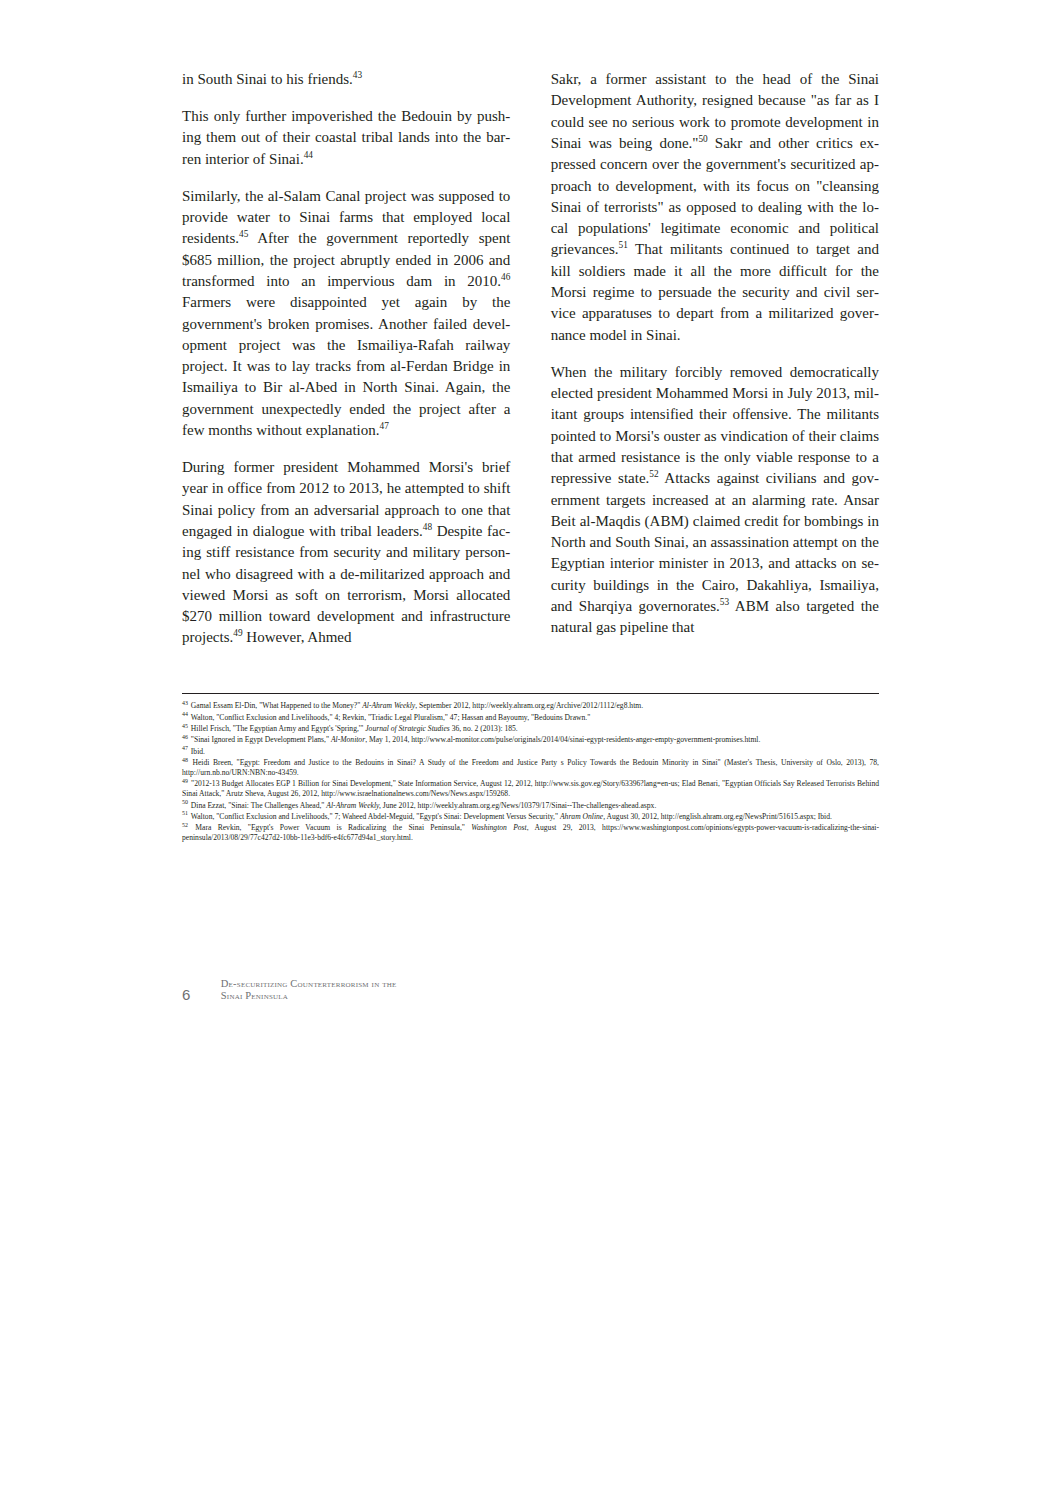in South Sinai to his friends.43
This only further impoverished the Bedouin by pushing them out of their coastal tribal lands into the barren interior of Sinai.44
Similarly, the al-Salam Canal project was supposed to provide water to Sinai farms that employed local residents.45 After the government reportedly spent $685 million, the project abruptly ended in 2006 and transformed into an impervious dam in 2010.46 Farmers were disappointed yet again by the government's broken promises. Another failed development project was the Ismailiya-Rafah railway project. It was to lay tracks from al-Ferdan Bridge in Ismailiya to Bir al-Abed in North Sinai. Again, the government unexpectedly ended the project after a few months without explanation.47
During former president Mohammed Morsi's brief year in office from 2012 to 2013, he attempted to shift Sinai policy from an adversarial approach to one that engaged in dialogue with tribal leaders.48 Despite facing stiff resistance from security and military personnel who disagreed with a de-militarized approach and viewed Morsi as soft on terrorism, Morsi allocated $270 million toward development and infrastructure projects.49 However, Ahmed
Sakr, a former assistant to the head of the Sinai Development Authority, resigned because "as far as I could see no serious work to promote development in Sinai was being done."50 Sakr and other critics expressed concern over the government's securitized approach to development, with its focus on "cleansing Sinai of terrorists" as opposed to dealing with the local populations' legitimate economic and political grievances.51 That militants continued to target and kill soldiers made it all the more difficult for the Morsi regime to persuade the security and civil service apparatuses to depart from a militarized governance model in Sinai.
When the military forcibly removed democratically elected president Mohammed Morsi in July 2013, militant groups intensified their offensive. The militants pointed to Morsi's ouster as vindication of their claims that armed resistance is the only viable response to a repressive state.52 Attacks against civilians and government targets increased at an alarming rate. Ansar Beit al-Maqdis (ABM) claimed credit for bombings in North and South Sinai, an assassination attempt on the Egyptian interior minister in 2013, and attacks on security buildings in the Cairo, Dakahliya, Ismailiya, and Sharqiya governorates.53 ABM also targeted the natural gas pipeline that
43 Gamal Essam El-Din, "What Happened to the Money?" Al-Ahram Weekly, September 2012, http://weekly.ahram.org.eg/Archive/2012/1112/eg8.htm.
44 Walton, "Conflict Exclusion and Livelihoods," 4; Revkin, "Triadic Legal Pluralism," 47; Hassan and Bayoumy, "Bedouins Drawn."
45 Hillel Frisch, "The Egyptian Army and Egypt's 'Spring,'" Journal of Strategic Studies 36, no. 2 (2013): 185.
46 "Sinai Ignored in Egypt Development Plans," Al-Monitor, May 1, 2014, http://www.al-monitor.com/pulse/originals/2014/04/sinai-egypt-residents-anger-empty-government-promises.html.
47 Ibid.
48 Heidi Breen, "Egypt: Freedom and Justice to the Bedouins in Sinai? A Study of the Freedom and Justice Party s Policy Towards the Bedouin Minority in Sinai" (Master's Thesis, University of Oslo, 2013), 78, http://urn.nb.no/URN:NBN:no-43459.
49 "2012-13 Budget Allocates EGP 1 Billion for Sinai Development," State Information Service, August 12, 2012, http://www.sis.gov.eg/Story/63396?lang=en-us; Elad Benari, "Egyptian Officials Say Released Terrorists Behind Sinai Attack," Arutz Sheva, August 26, 2012, http://www.israelnationalnews.com/News/News.aspx/159268.
50 Dina Ezzat, "Sinai: The Challenges Ahead," Al-Ahram Weekly, June 2012, http://weekly.ahram.org.eg/News/10379/17/Sinai--The-challenges-ahead.aspx.
51 Walton, "Conflict Exclusion and Livelihoods," 7; Waheed Abdel-Meguid, "Egypt's Sinai: Development Versus Security," Ahram Online, August 30, 2012, http://english.ahram.org.eg/NewsPrint/51615.aspx; Ibid.
52 Mara Revkin, "Egypt's Power Vacuum is Radicalizing the Sinai Peninsula," Washington Post, August 29, 2013, https://www.washingtonpost.com/opinions/egypts-power-vacuum-is-radicalizing-the-sinai-peninsula/2013/08/29/77c427d2-10bb-11e3-bdf6-e4fc677d94a1_story.html.
6
De-securitizing Counterterrorism in the
Sinai Peninsula